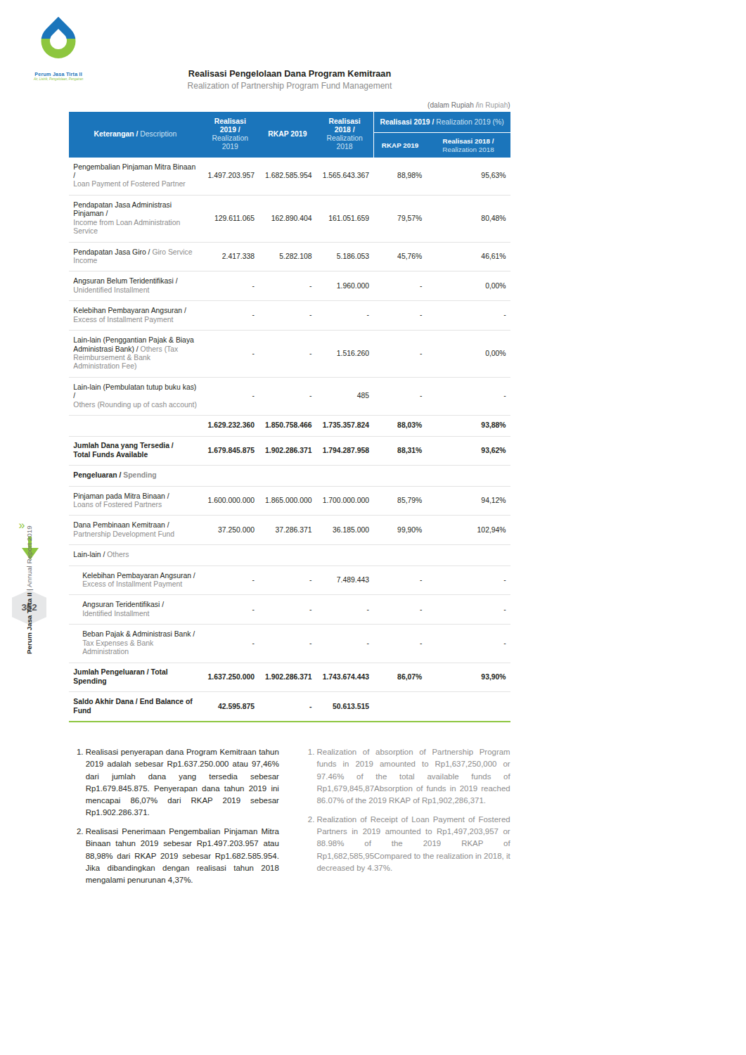Perum Jasa Tirta II
Air, Listrik, Pengelolaan, Pengairan
»
352
Perum Jasa Tirta II | Annual Report 2019
Realisasi Pengelolaan Dana Program Kemitraan
Realization of Partnership Program Fund Management
(dalam Rupiah /in Rupiah)
| Keterangan / Description | Realisasi 2019 / Realization 2019 | RKAP 2019 | Realisasi 2018 / Realization 2018 | Realisasi 2019 / Realization 2019 (%) |
| --- | --- | --- | --- | --- |
| RKAP 2019 | Realisasi 2018 / Realization 2018 |
| Pengembalian Pinjaman Mitra Binaan / Loan Payment of Fostered Partner | 1.497.203.957 | 1.682.585.954 | 1.565.643.367 | 88,98% | 95,63% |
| Pendapatan Jasa Administrasi Pinjaman / Income from Loan Administration Service | 129.611.065 | 162.890.404 | 161.051.659 | 79,57% | 80,48% |
| Pendapatan Jasa Giro / Giro Service Income | 2.417.338 | 5.282.108 | 5.186.053 | 45,76% | 46,61% |
| Angsuran Belum Teridentifikasi / Unidentified Installment | - | - | 1.960.000 | - | 0,00% |
| Kelebihan Pembayaran Angsuran / Excess of Installment Payment | - | - | - | - | - |
| Lain-lain (Penggantian Pajak & Biaya Administrasi Bank) / Others (Tax Reimbursement & Bank Administration Fee) | - | - | 1.516.260 | - | 0,00% |
| Lain-lain (Pembulatan tutup buku kas) / Others (Rounding up of cash account) | - | - | 485 | - | - |
| | 1.629.232.360 | 1.850.758.466 | 1.735.357.824 | 88,03% | 93,88% |
| Jumlah Dana yang Tersedia / Total Funds Available | 1.679.845.875 | 1.902.286.371 | 1.794.287.958 | 88,31% | 93,62% |
| Pengeluaran / Spending | | | | | |
| Pinjaman pada Mitra Binaan / Loans of Fostered Partners | 1.600.000.000 | 1.865.000.000 | 1.700.000.000 | 85,79% | 94,12% |
| Dana Pembinaan Kemitraan / Partnership Development Fund | 37.250.000 | 37.286.371 | 36.185.000 | 99,90% | 102,94% |
| Lain-lain / Others | | | | | |
| Kelebihan Pembayaran Angsuran / Excess of Installment Payment | - | - | 7.489.443 | - | - |
| Angsuran Teridentifikasi / Identified Installment | - | - | - | - | - |
| Beban Pajak & Administrasi Bank / Tax Expenses & Bank Administration | - | - | - | - | - |
| Jumlah Pengeluaran / Total Spending | 1.637.250.000 | 1.902.286.371 | 1.743.674.443 | 86,07% | 93,90% |
| Saldo Akhir Dana / End Balance of Fund | 42.595.875 | - | 50.613.515 | | |
Realisasi penyerapan dana Program Kemitraan tahun 2019 adalah sebesar Rp1.637.250.000 atau 97,46% dari jumlah dana yang tersedia sebesar Rp1.679.845.875. Penyerapan dana tahun 2019 ini mencapai 86,07% dari RKAP 2019 sebesar Rp1.902.286.371.
Realisasi Penerimaan Pengembalian Pinjaman Mitra Binaan tahun 2019 sebesar Rp1.497.203.957 atau 88,98% dari RKAP 2019 sebesar Rp1.682.585.954. Jika dibandingkan dengan realisasi tahun 2018 mengalami penurunan 4,37%.
Realization of absorption of Partnership Program funds in 2019 amounted to Rp1,637,250,000 or 97.46% of the total available funds of Rp1,679,845,87Absorption of funds in 2019 reached 86.07% of the 2019 RKAP of Rp1,902,286,371.
Realization of Receipt of Loan Payment of Fostered Partners in 2019 amounted to Rp1,497,203,957 or 88.98% of the 2019 RKAP of Rp1,682,585,95Compared to the realization in 2018, it decreased by 4.37%.